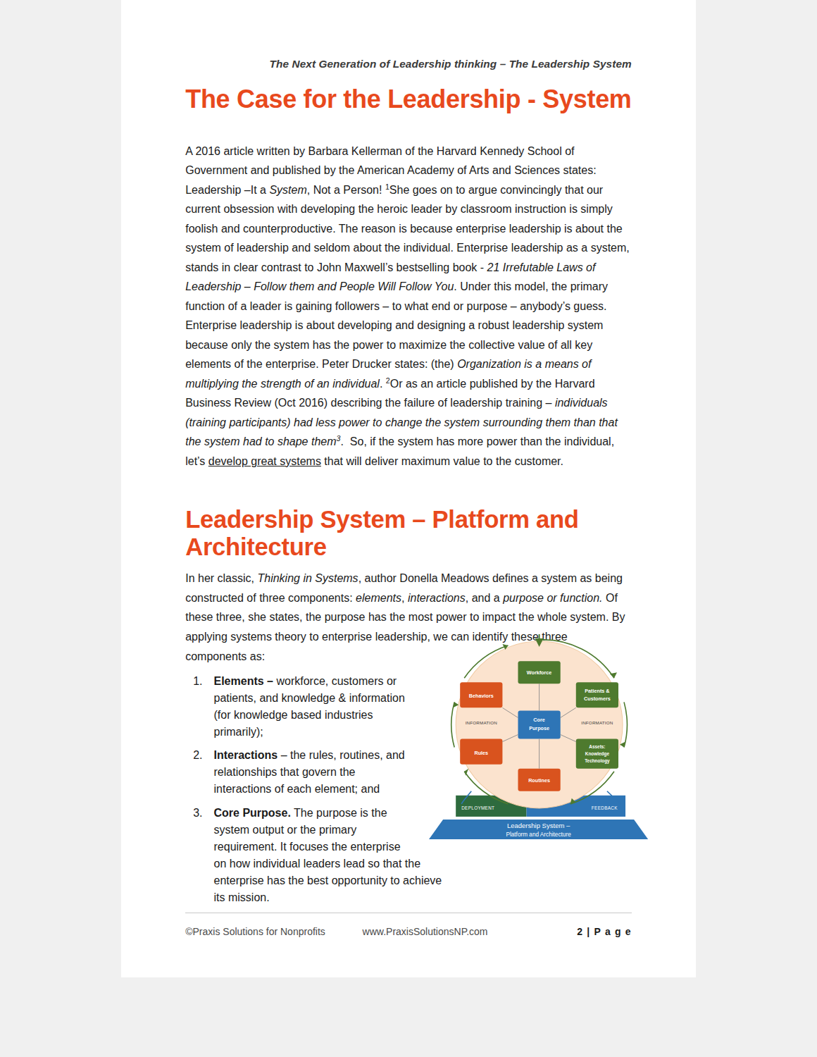The Next Generation of Leadership thinking – The Leadership System
The Case for the Leadership - System
A 2016 article written by Barbara Kellerman of the Harvard Kennedy School of Government and published by the American Academy of Arts and Sciences states: Leadership –It a System, Not a Person! 1She goes on to argue convincingly that our current obsession with developing the heroic leader by classroom instruction is simply foolish and counterproductive. The reason is because enterprise leadership is about the system of leadership and seldom about the individual. Enterprise leadership as a system, stands in clear contrast to John Maxwell’s bestselling book - 21 Irrefutable Laws of Leadership – Follow them and People Will Follow You. Under this model, the primary function of a leader is gaining followers – to what end or purpose – anybody’s guess. Enterprise leadership is about developing and designing a robust leadership system because only the system has the power to maximize the collective value of all key elements of the enterprise. Peter Drucker states: (the) Organization is a means of multiplying the strength of an individual. 2Or as an article published by the Harvard Business Review (Oct 2016) describing the failure of leadership training – individuals (training participants) had less power to change the system surrounding them than that the system had to shape them3. So, if the system has more power than the individual, let’s develop great systems that will deliver maximum value to the customer.
Leadership System – Platform and Architecture
In her classic, Thinking in Systems, author Donella Meadows defines a system as being constructed of three components: elements, interactions, and a purpose or function. Of these three, she states, the purpose has the most power to impact the whole system. By applying systems theory to enterprise leadership, we can identify these three components as:
Leadership System – Platform and Architecture DEPLOYMENT FEEDBACK Core Purpose Workforce Patients & Customers Assets: Knowledge Technology Routines Rules Behaviors INFORMATION INFORMATION
Elements – workforce, customers or patients, and knowledge & information (for knowledge based industries primarily);
Interactions – the rules, routines, and relationships that govern the interactions of each element; and
Core Purpose. The purpose is the system output or the primary requirement. It focuses the enterprise on how individual leaders lead so that the enterprise has the best opportunity to achieve its mission.
©Praxis Solutions for Nonprofits www.PraxisSolutionsNP.com 2 | P a g e